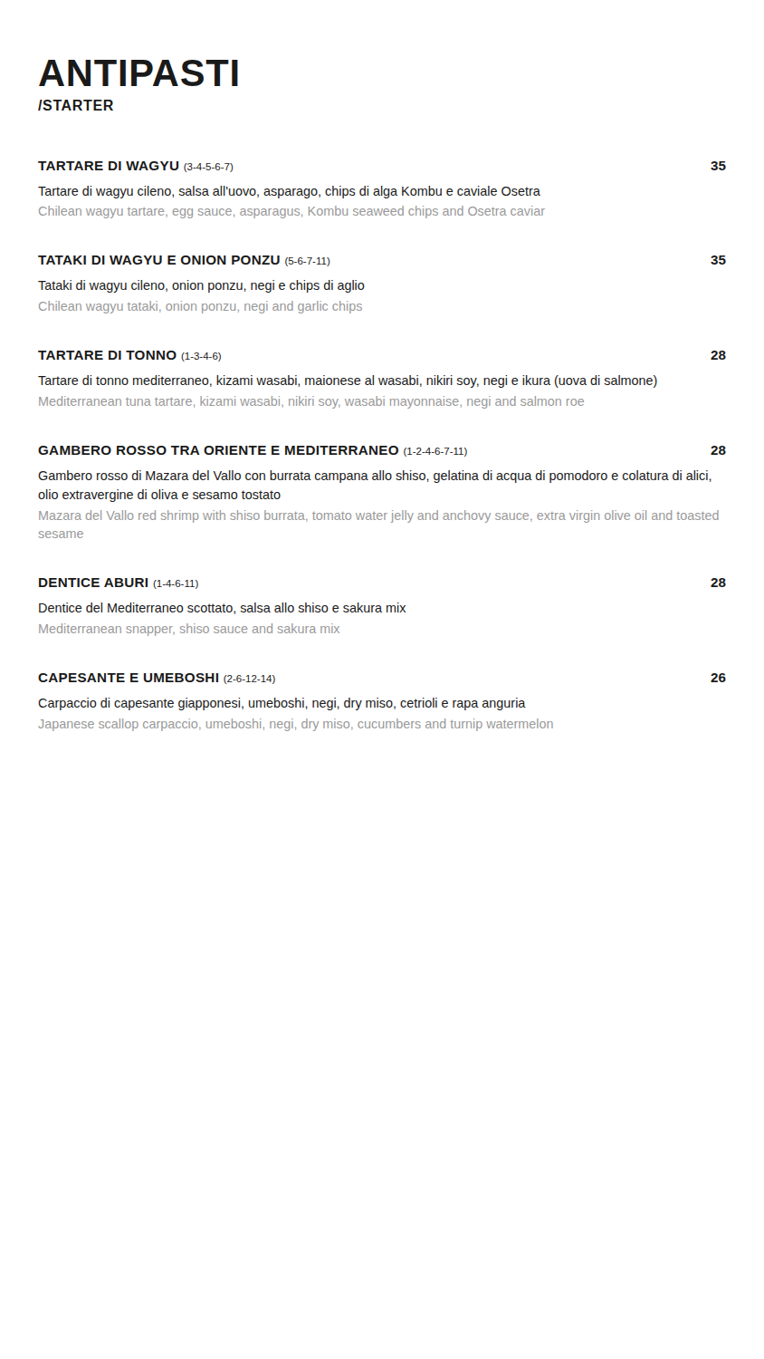ANTIPASTI
/STARTER
TARTARE DI WAGYU (3-4-5-6-7) 35
Tartare di wagyu cileno, salsa all'uovo, asparago, chips di alga Kombu e caviale Osetra
Chilean wagyu tartare, egg sauce, asparagus, Kombu seaweed chips and Osetra caviar
TATAKI DI WAGYU E ONION PONZU (5-6-7-11) 35
Tataki di wagyu cileno, onion ponzu, negi e chips di aglio
Chilean wagyu tataki, onion ponzu, negi and garlic chips
TARTARE DI TONNO (1-3-4-6) 28
Tartare di tonno mediterraneo, kizami wasabi, maionese al wasabi, nikiri soy, negi e ikura (uova di salmone)
Mediterranean tuna tartare, kizami wasabi, nikiri soy, wasabi mayonnaise, negi and salmon roe
GAMBERO ROSSO TRA ORIENTE E MEDITERRANEO (1-2-4-6-7-11) 28
Gambero rosso di Mazara del Vallo con burrata campana allo shiso, gelatina di acqua di pomodoro e colatura di alici, olio extravergine di oliva e sesamo tostato
Mazara del Vallo red shrimp with shiso burrata, tomato water jelly and anchovy sauce, extra virgin olive oil and toasted sesame
DENTICE ABURI (1-4-6-11) 28
Dentice del Mediterraneo scottato, salsa allo shiso e sakura mix
Mediterranean snapper, shiso sauce and sakura mix
CAPESANTE E UMEBOSHI (2-6-12-14) 26
Carpaccio di capesante giapponesi, umeboshi, negi, dry miso, cetrioli e rapa anguria
Japanese scallop carpaccio, umeboshi, negi, dry miso, cucumbers and turnip watermelon